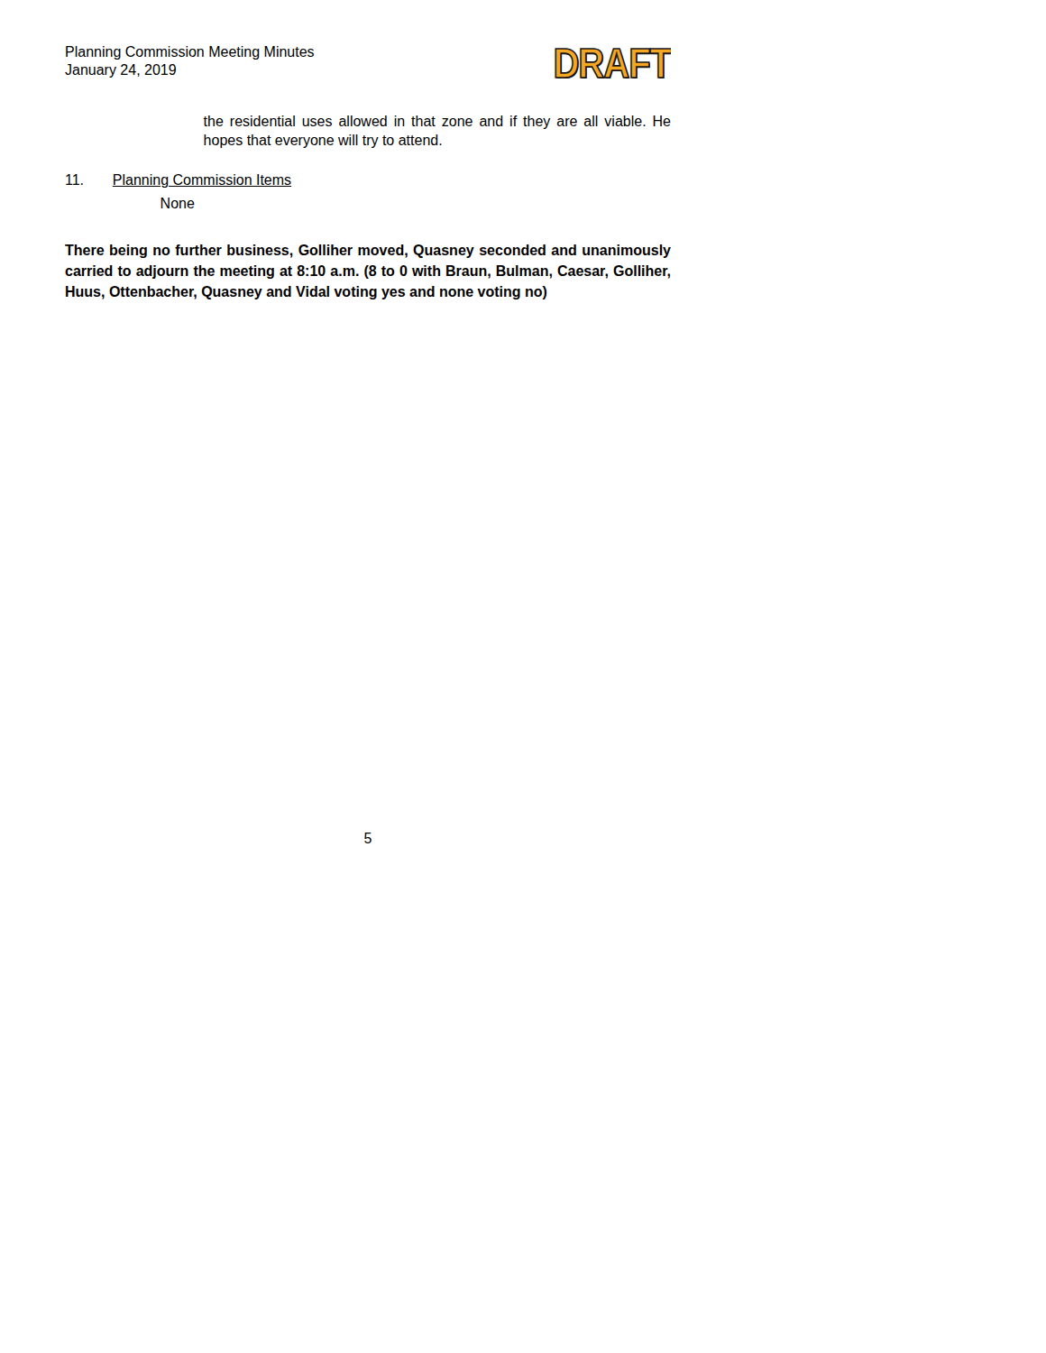Planning Commission Meeting Minutes
January 24, 2019
DRAFT
the residential uses allowed in that zone and if they are all viable. He hopes that everyone will try to attend.
11. Planning Commission Items
None
There being no further business, Golliher moved, Quasney seconded and unanimously carried to adjourn the meeting at 8:10 a.m. (8 to 0 with Braun, Bulman, Caesar, Golliher, Huus, Ottenbacher, Quasney and Vidal voting yes and none voting no)
5